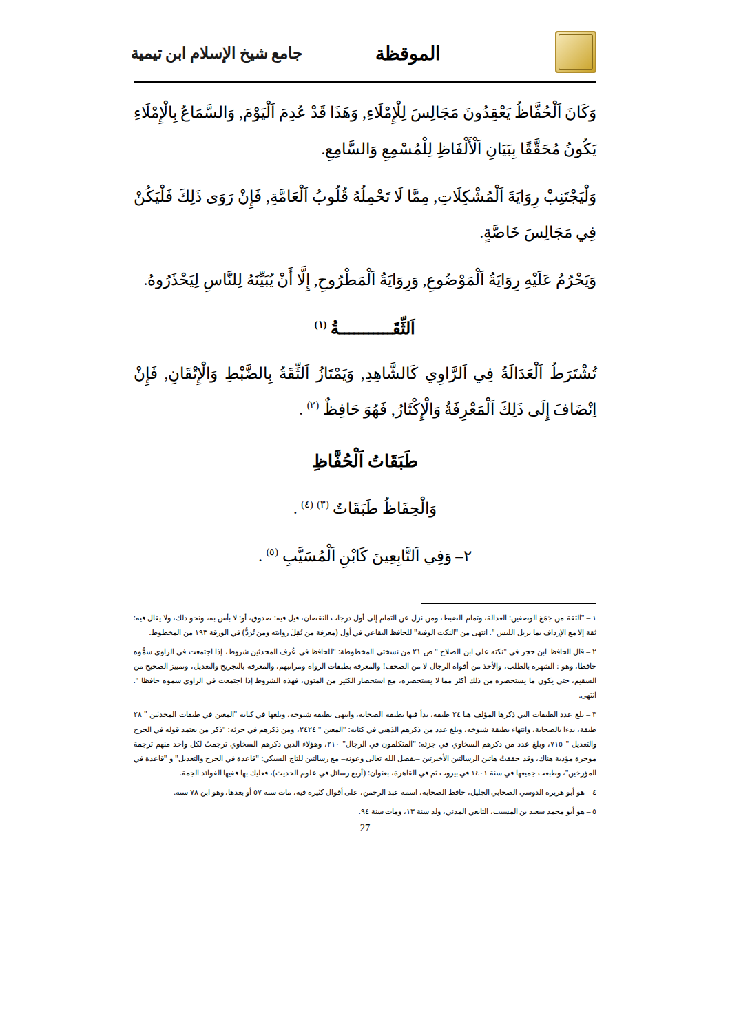الموقظة
جامع شيخ الإسلام ابن تيمية
وَكَانَ اَلْحُفَّاظُ يَعْقِدُونَ مَجَالِسَ لِلْإِمْلَاءِ, وَهَذَا قَدْ عُدِمَ اَلْيَوْمَ, وَالسَّمَاعُ بِالْإِمْلَاءِ يَكُونُ مُحَقَّقًا بِبَيَانِ اَلْأَلْفَاظِ لِلْمُسْمِعِ وَالسَّامِعِ.
وَلْيَجْتَنِبْ رِوَايَةَ اَلْمُشْكِلَاتِ, مِمَّا لَا تَحْمِلُهُ قُلُوبُ اَلْعَامَّةِ, فَإِنْ رَوَى ذَلِكَ فَلْيَكُنْ فِي مَجَالِسَ خَاصَّةٍ.
وَيَحْرُمُ عَلَيْهِ رِوَايَةُ اَلْمَوْضُوعِ, وَرِوَايَةُ اَلْمَطْرُوحِ, إِلَّا أَنْ يُبَيِّنَهُ لِلنَّاسِ لِيَحْذَرُوهُ.
اَلثِّقَـــــــــــةُ (١)
تُشْتَرَطُ اَلْعَدَالَةُ فِي اَلرَّاوِي كَالشَّاهِدِ, وَيَمْتَازُ اَلثِّقَةُ بِالضَّبْطِ وَالْإِتْقَانِ, فَإِنْ اِنْضَافَ إِلَى ذَلِكَ اَلْمَعْرِفَةُ وَالْإِكْثَارُ, فَهُوَ حَافِظٌ (٢) .
طَبَقَاتُ اَلْحُفَّاظِ
وَالْحِفَاظُ طَبَقَاتٌ (٣) (٤) .
٢– وَفِي اَلتَّابِعِينَ كَابْنِ اَلْمُسَيَّبِ (٥) .
١ – "الثقة من جَمَعَ الوصفين: العدالة، وتمام الضبط، ومن نزل عن التمام إلى أول درجات النقصان، قيل فيه: صدوق، أو: لا بأس به، ونحو ذلك، ولا يقال فيه: ثقة إلا مع الإرداف بما يزيل اللبس ". انتهى من "النكت الوفية" للحافظ البقاعي في أول (معرفة من نُقِلَ روايته ومن تُرَدُّ) في الورقة ١٩٣ من المخطوط.
٢ – قال الحافظ ابن حجر في "نكته على ابن الصلاح " ص ٢١ من نسختي المخطوطة: "للحافظ في عُرف المحدثين شروط، إذا اجتمعت في الراوي سمُّوه حافظا، وهو : الشهرة بالطلب، والأخذ من أفواه الرجال لا من الصحف! والمعرفة بطبقات الرواة ومراتبهم، والمعرفة بالتجريح والتعديل، وتمييز الصحيح من السقيم، حتى يكون ما يستحضره من ذلك أكثر مما لا يستحضره، مع استحضار الكثير من المتون، فهذه الشروط إذا اجتمعت في الراوي سموه حافظا ". انتهى.
٣ – بلغ عدد الطبقات التي ذكرها المؤلف هنا ٢٤ طبقة، بدأ فيها بطبقة الصحابة، وانتهى بطبقة شيوخه، وبلغها في كتابه "المعين في طبقات المحدثين " ٢٨ طبقة، بدءا بالصحابة، وانتهاء بطبقة شيوخه، وبلغ عدد من ذكرهم الذهبي في كتابه: "المعين " ٢٤٢٤، ومن ذكرهم في جزئه: "ذكر من يعتمد قوله في الجرح والتعديل " ٧١٥، وبلغ عدد من ذكرهم السخاوي في جزئه: "المتكلمون في الرجال" ٢١٠، وهؤلاء الذين ذكرهم السخاوي ترجمتُ لكل واحد منهم ترجمة موجزة مؤدية هناك، وقد حققتُ هاتين الرسالتين الأخيرتين –بفضل الله تعالى وعونه– مع رسالتين للتاج السبكي: "قاعدة في الجرح والتعديل" و "قاعدة في المؤرخين"، وطبعت جميعها في سنة ١٤٠١ في بيروت ثم في القاهرة، بعنوان: (أربع رسائل في علوم الحديث)، فعليك بها ففيها الفوائد الجمة.
٤ – هو أبو هريرة الدوسي الصحابي الجليل، حافظ الصحابة، اسمه عبد الرحمن، على أقوال كثيرة فيه، مات سنة ٥٧ أو بعدها، وهو ابن ٧٨ سنة.
٥ – هو أبو محمد سعيد بن المسيب، التابعي المدني، ولد سنة ١٣، ومات سنة ٩٤.
27